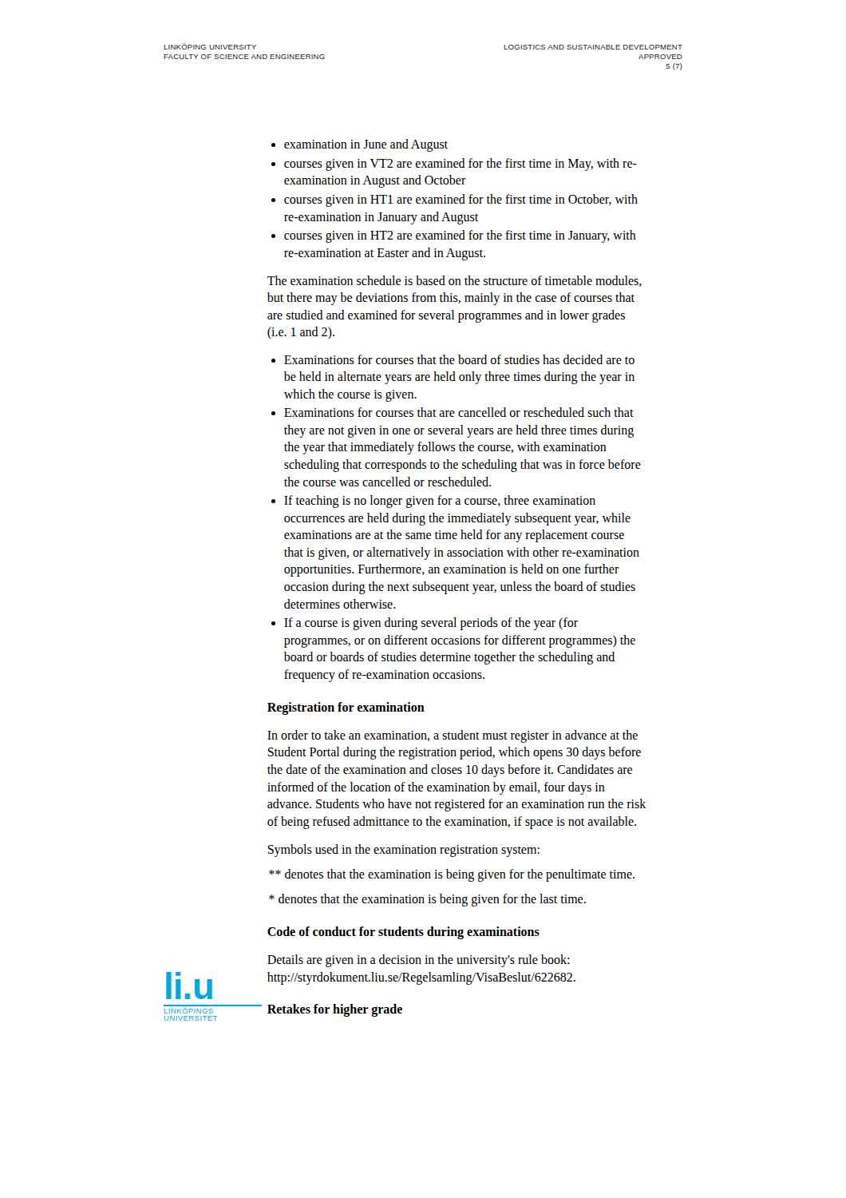LINKÖPING UNIVERSITY
FACULTY OF SCIENCE AND ENGINEERING
LOGISTICS AND SUSTAINABLE DEVELOPMENT
APPROVED
5 (7)
examination in June and August
courses given in VT2 are examined for the first time in May, with re-examination in August and October
courses given in HT1 are examined for the first time in October, with re-examination in January and August
courses given in HT2 are examined for the first time in January, with re-examination at Easter and in August.
The examination schedule is based on the structure of timetable modules, but there may be deviations from this, mainly in the case of courses that are studied and examined for several programmes and in lower grades (i.e. 1 and 2).
Examinations for courses that the board of studies has decided are to be held in alternate years are held only three times during the year in which the course is given.
Examinations for courses that are cancelled or rescheduled such that they are not given in one or several years are held three times during the year that immediately follows the course, with examination scheduling that corresponds to the scheduling that was in force before the course was cancelled or rescheduled.
If teaching is no longer given for a course, three examination occurrences are held during the immediately subsequent year, while examinations are at the same time held for any replacement course that is given, or alternatively in association with other re-examination opportunities. Furthermore, an examination is held on one further occasion during the next subsequent year, unless the board of studies determines otherwise.
If a course is given during several periods of the year (for programmes, or on different occasions for different programmes) the board or boards of studies determine together the scheduling and frequency of re-examination occasions.
Registration for examination
In order to take an examination, a student must register in advance at the Student Portal during the registration period, which opens 30 days before the date of the examination and closes 10 days before it. Candidates are informed of the location of the examination by email, four days in advance. Students who have not registered for an examination run the risk of being refused admittance to the examination, if space is not available.
Symbols used in the examination registration system:
** denotes that the examination is being given for the penultimate time.
* denotes that the examination is being given for the last time.
Code of conduct for students during examinations
Details are given in a decision in the university's rule book: http://styrdokument.liu.se/Regelsamling/VisaBeslut/622682.
Retakes for higher grade
li. u
LINKÖPINGS UNIVERSITET